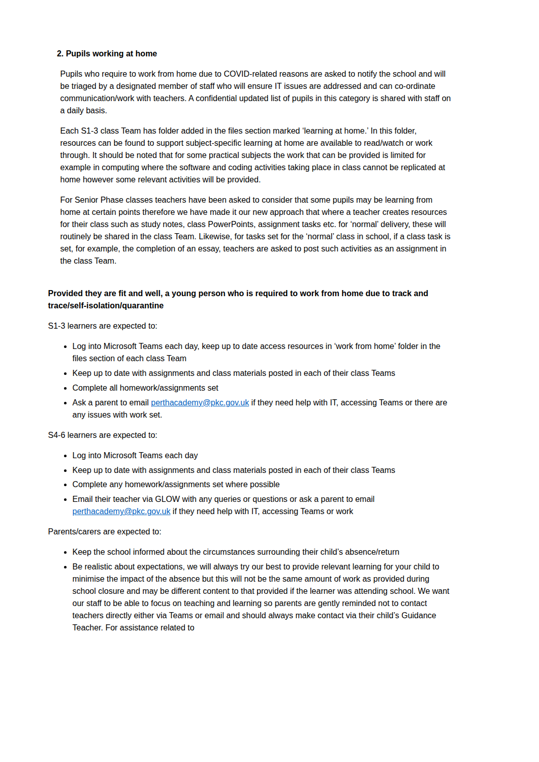Pupils working at home
Pupils who require to work from home due to COVID-related reasons are asked to notify the school and will be triaged by a designated member of staff who will ensure IT issues are addressed and can co-ordinate communication/work with teachers. A confidential updated list of pupils in this category is shared with staff on a daily basis.
Each S1-3 class Team has folder added in the files section marked ‘learning at home.’ In this folder, resources can be found to support subject-specific learning at home are available to read/watch or work through. It should be noted that for some practical subjects the work that can be provided is limited for example in computing where the software and coding activities taking place in class cannot be replicated at home however some relevant activities will be provided.
For Senior Phase classes teachers have been asked to consider that some pupils may be learning from home at certain points therefore we have made it our new approach that where a teacher creates resources for their class such as study notes, class PowerPoints, assignment tasks etc. for ‘normal’ delivery, these will routinely be shared in the class Team. Likewise, for tasks set for the ‘normal’ class in school, if a class task is set, for example, the completion of an essay, teachers are asked to post such activities as an assignment in the class Team.
Provided they are fit and well, a young person who is required to work from home due to track and trace/self-isolation/quarantine
S1-3 learners are expected to:
Log into Microsoft Teams each day, keep up to date access resources in ‘work from home’ folder in the files section of each class Team
Keep up to date with assignments and class materials posted in each of their class Teams
Complete all homework/assignments set
Ask a parent to email perthacademy@pkc.gov.uk if they need help with IT, accessing Teams or there are any issues with work set.
S4-6 learners are expected to:
Log into Microsoft Teams each day
Keep up to date with assignments and class materials posted in each of their class Teams
Complete any homework/assignments set where possible
Email their teacher via GLOW with any queries or questions or ask a parent to email perthacademy@pkc.gov.uk if they need help with IT, accessing Teams or work
Parents/carers are expected to:
Keep the school informed about the circumstances surrounding their child’s absence/return
Be realistic about expectations, we will always try our best to provide relevant learning for your child to minimise the impact of the absence but this will not be the same amount of work as provided during school closure and may be different content to that provided if the learner was attending school. We want our staff to be able to focus on teaching and learning so parents are gently reminded not to contact teachers directly either via Teams or email and should always make contact via their child’s Guidance Teacher. For assistance related to